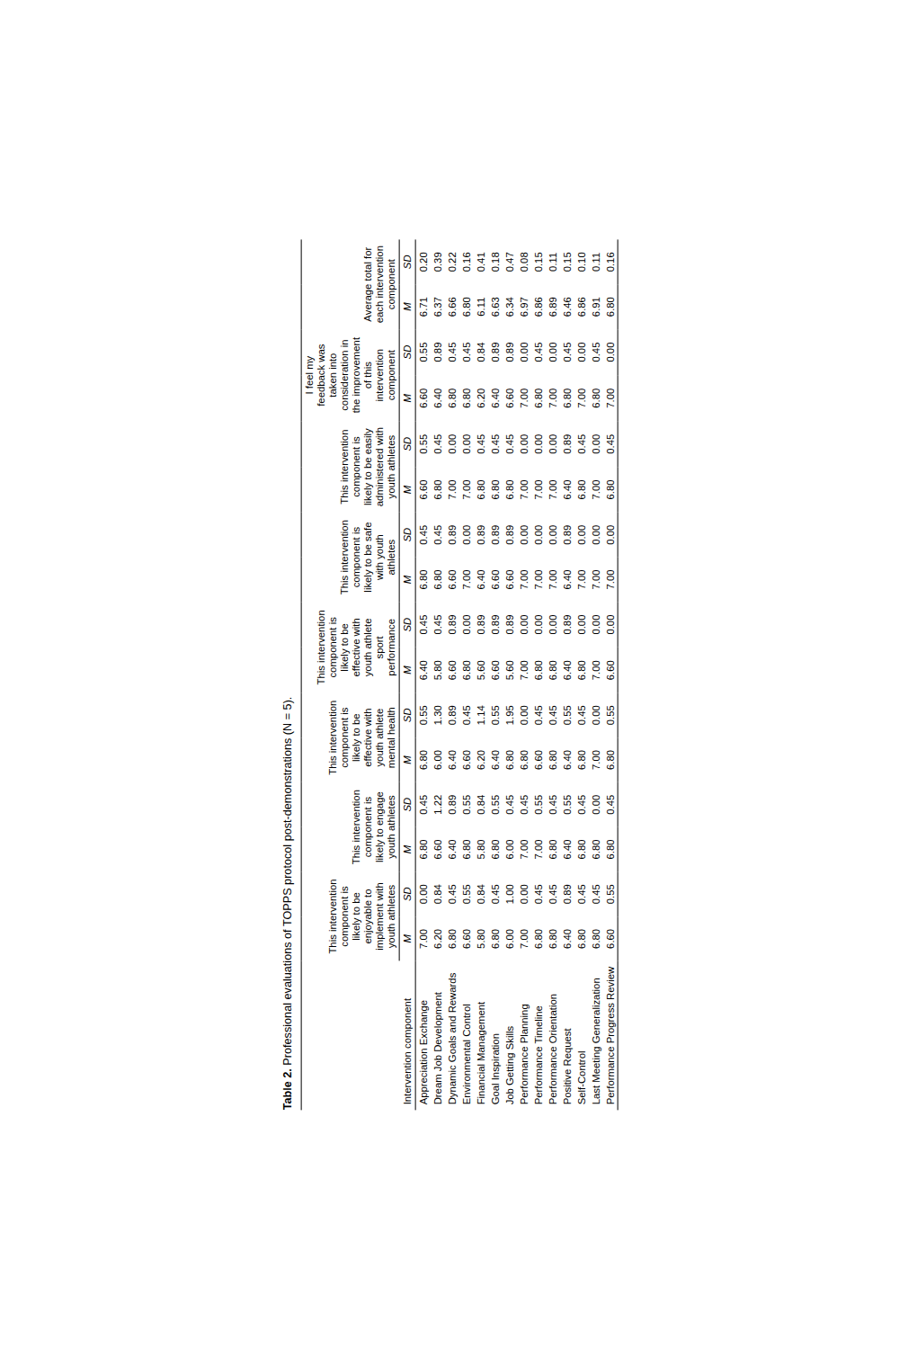Table 2. Professional evaluations of TOPPS protocol post-demonstrations (N = 5).
| Intervention component | This intervention component is likely to be enjoyable to implement with youth athletes | This intervention component is likely to engage youth athletes | This intervention component is likely to be effective with youth athlete mental health | This intervention component is likely to be effective with youth athlete sport performance | This intervention component is likely to be safe with youth athletes | This intervention component is likely to be easily administered with youth athletes | I feel my feedback was taken into consideration in the improvement of this intervention component | Average total for each intervention component |
| --- | --- | --- | --- | --- | --- | --- | --- | --- |
| M | SD | M | SD | M | SD | M | SD | M | SD | M | SD | M | SD | M | SD |
| Appreciation Exchange | 7.00 | 0.00 | 6.80 | 0.45 | 6.80 | 0.55 | 6.40 | 0.45 | 6.80 | 0.45 | 6.60 | 0.55 | 6.60 | 0.55 | 6.71 | 0.20 |
| Dream Job Development | 6.20 | 0.84 | 6.60 | 1.22 | 6.00 | 1.30 | 5.80 | 0.45 | 6.80 | 0.45 | 6.80 | 0.45 | 6.40 | 0.89 | 6.37 | 0.39 |
| Dynamic Goals and Rewards | 6.80 | 0.45 | 6.40 | 0.89 | 6.40 | 0.89 | 6.60 | 0.89 | 6.60 | 0.89 | 7.00 | 0.00 | 6.80 | 0.45 | 6.66 | 0.22 |
| Environmental Control | 6.60 | 0.55 | 6.80 | 0.55 | 6.60 | 0.45 | 6.80 | 0.00 | 7.00 | 0.00 | 7.00 | 0.00 | 6.80 | 0.45 | 6.80 | 0.16 |
| Financial Management | 5.80 | 0.84 | 5.80 | 0.84 | 6.20 | 1.14 | 5.60 | 0.89 | 6.40 | 0.89 | 6.80 | 0.45 | 6.20 | 0.84 | 6.11 | 0.41 |
| Goal Inspiration | 6.80 | 0.45 | 6.80 | 0.55 | 6.40 | 0.55 | 6.60 | 0.89 | 6.60 | 0.89 | 6.80 | 0.45 | 6.40 | 0.89 | 6.63 | 0.18 |
| Job Getting Skills | 6.00 | 1.00 | 6.00 | 0.45 | 6.80 | 1.95 | 5.60 | 0.89 | 6.60 | 0.89 | 6.80 | 0.45 | 6.60 | 0.89 | 6.34 | 0.47 |
| Performance Planning | 7.00 | 0.00 | 7.00 | 0.45 | 6.80 | 0.00 | 7.00 | 0.00 | 7.00 | 0.00 | 7.00 | 0.00 | 7.00 | 0.00 | 6.97 | 0.08 |
| Performance Timeline | 6.80 | 0.45 | 7.00 | 0.55 | 6.60 | 0.45 | 6.80 | 0.00 | 7.00 | 0.00 | 7.00 | 0.00 | 6.80 | 0.45 | 6.86 | 0.15 |
| Performance Orientation | 6.80 | 0.45 | 6.80 | 0.45 | 6.80 | 0.45 | 6.80 | 0.00 | 7.00 | 0.00 | 7.00 | 0.00 | 7.00 | 0.00 | 6.89 | 0.11 |
| Positive Request | 6.40 | 0.89 | 6.40 | 0.55 | 6.40 | 0.55 | 6.40 | 0.89 | 6.40 | 0.89 | 6.40 | 0.89 | 6.80 | 0.45 | 6.46 | 0.15 |
| Self-Control | 6.80 | 0.45 | 6.80 | 0.45 | 6.80 | 0.45 | 6.80 | 0.00 | 7.00 | 0.00 | 6.80 | 0.45 | 7.00 | 0.00 | 6.86 | 0.10 |
| Last Meeting Generalization | 6.80 | 0.45 | 6.80 | 0.00 | 7.00 | 0.00 | 7.00 | 0.00 | 7.00 | 0.00 | 7.00 | 0.00 | 6.80 | 0.45 | 6.91 | 0.11 |
| Performance Progress Review | 6.60 | 0.55 | 6.80 | 0.45 | 6.80 | 0.55 | 6.60 | 0.00 | 7.00 | 0.00 | 6.80 | 0.45 | 7.00 | 0.00 | 6.80 | 0.16 |